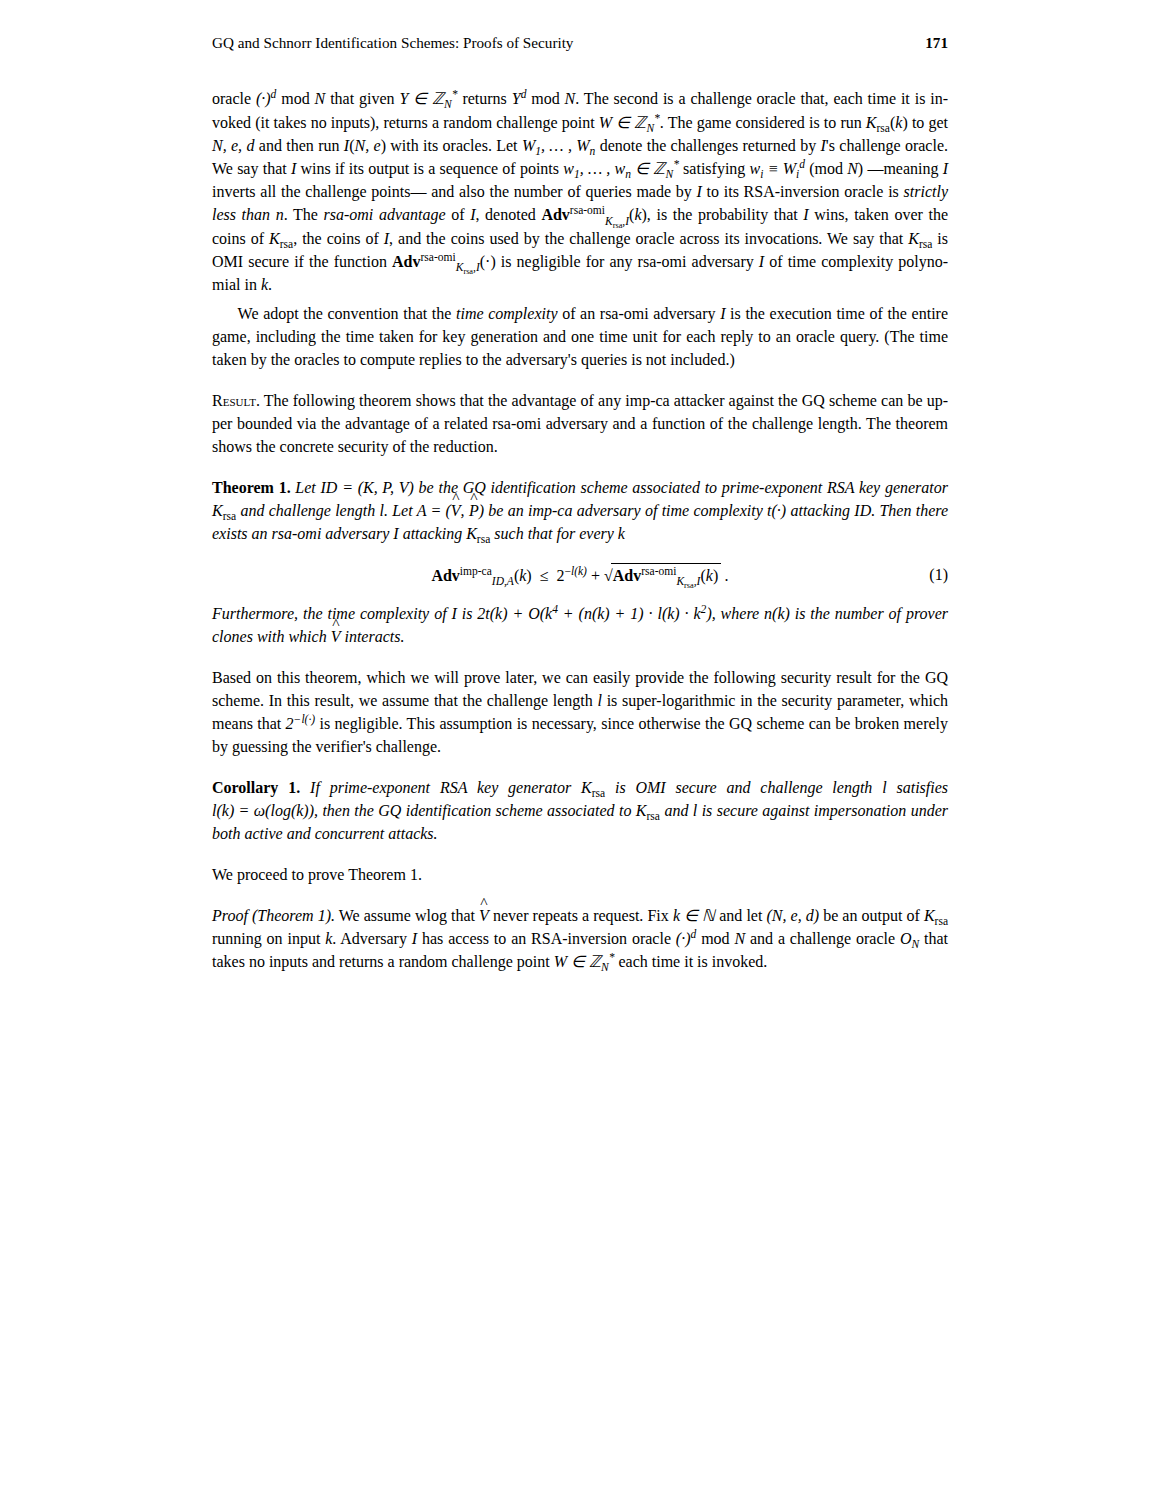GQ and Schnorr Identification Schemes: Proofs of Security 171
oracle (·)d mod N that given Y ∈ ℤN* returns Yd mod N. The second is a challenge oracle that, each time it is invoked (it takes no inputs), returns a random challenge point W ∈ ℤN*. The game considered is to run Krsa(k) to get N, e, d and then run I(N, e) with its oracles. Let W1, … , Wn denote the challenges returned by I's challenge oracle. We say that I wins if its output is a sequence of points w1, … , wn ∈ ℤN* satisfying wi ≡ Wid (mod N) —meaning I inverts all the challenge points— and also the number of queries made by I to its RSA-inversion oracle is strictly less than n. The rsa-omi advantage of I, denoted Advrsa-omiKrsa,I(k), is the probability that I wins, taken over the coins of Krsa, the coins of I, and the coins used by the challenge oracle across its invocations. We say that Krsa is OMI secure if the function Advrsa-omiKrsa,I(·) is negligible for any rsa-omi adversary I of time complexity polynomial in k.
We adopt the convention that the time complexity of an rsa-omi adversary I is the execution time of the entire game, including the time taken for key generation and one time unit for each reply to an oracle query. (The time taken by the oracles to compute replies to the adversary's queries is not included.)
Result. The following theorem shows that the advantage of any imp-ca attacker against the GQ scheme can be upper bounded via the advantage of a related rsa-omi adversary and a function of the challenge length. The theorem shows the concrete security of the reduction.
Theorem 1. Let ID = (K, P, V) be the GQ identification scheme associated to prime-exponent RSA key generator Krsa and challenge length l. Let A = (V, P) be an imp-ca adversary of time complexity t(·) attacking ID. Then there exists an rsa-omi adversary I attacking Krsa such that for every k
Advimp-caID,A(k) ≤ 2−l(k) + √Advrsa-omiKrsa,I(k) . (1)
Furthermore, the time complexity of I is 2t(k) + O(k4 + (n(k) + 1) · l(k) · k2), where n(k) is the number of prover clones with which V interacts.
Based on this theorem, which we will prove later, we can easily provide the following security result for the GQ scheme. In this result, we assume that the challenge length l is super-logarithmic in the security parameter, which means that 2−l(·) is negligible. This assumption is necessary, since otherwise the GQ scheme can be broken merely by guessing the verifier's challenge.
Corollary 1. If prime-exponent RSA key generator Krsa is OMI secure and challenge length l satisfies l(k) = ω(log(k)), then the GQ identification scheme associated to Krsa and l is secure against impersonation under both active and concurrent attacks.
We proceed to prove Theorem 1.
Proof (Theorem 1). We assume wlog that V never repeats a request. Fix k ∈ ℕ and let (N, e, d) be an output of Krsa running on input k. Adversary I has access to an RSA-inversion oracle (·)d mod N and a challenge oracle ON that takes no inputs and returns a random challenge point W ∈ ℤN* each time it is invoked.